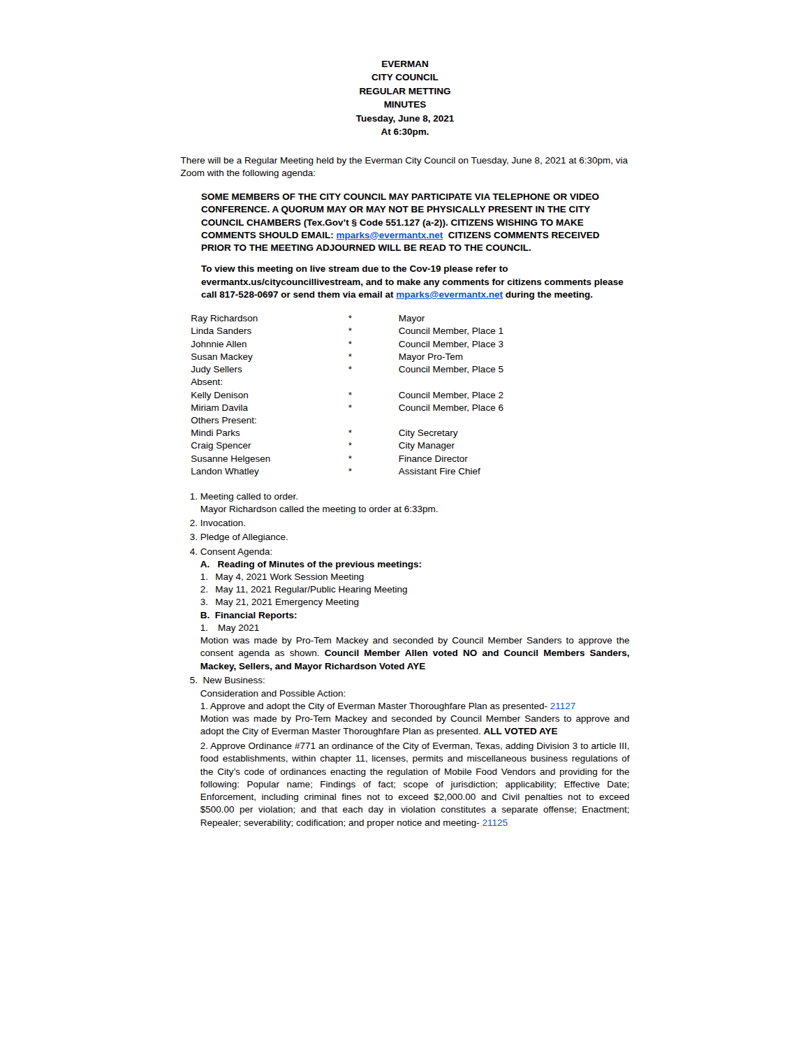EVERMAN
CITY COUNCIL
REGULAR METTING
MINUTES
Tuesday, June 8, 2021
At 6:30pm.
There will be a Regular Meeting held by the Everman City Council on Tuesday, June 8, 2021 at 6:30pm, via Zoom with the following agenda:
SOME MEMBERS OF THE CITY COUNCIL MAY PARTICIPATE VIA TELEPHONE OR VIDEO CONFERENCE. A QUORUM MAY OR MAY NOT BE PHYSICALLY PRESENT IN THE CITY COUNCIL CHAMBERS (Tex.Gov’t § Code 551.127 (a-2)). CITIZENS WISHING TO MAKE COMMENTS SHOULD EMAIL: mparks@evermantx.net CITIZENS COMMENTS RECEIVED PRIOR TO THE MEETING ADJOURNED WILL BE READ TO THE COUNCIL.
To view this meeting on live stream due to the Cov-19 please refer to evermantx.us/citycouncillivestream, and to make any comments for citizens comments please call 817-528-0697 or send them via email at mparks@evermantx.net during the meeting.
| Ray Richardson | * | Mayor |
| Linda Sanders | * | Council Member, Place 1 |
| Johnnie Allen | * | Council Member, Place 3 |
| Susan Mackey | * | Mayor Pro-Tem |
| Judy Sellers | * | Council Member, Place 5 |
| Absent: | | |
| Kelly Denison | * | Council Member, Place 2 |
| Miriam Davila | * | Council Member, Place 6 |
| Others Present: | | |
| Mindi Parks | * | City Secretary |
| Craig Spencer | * | City Manager |
| Susanne Helgesen | * | Finance Director |
| Landon Whatley | * | Assistant Fire Chief |
Meeting called to order.
Mayor Richardson called the meeting to order at 6:33pm.
Invocation.
Pledge of Allegiance.
Consent Agenda:
A. Reading of Minutes of the previous meetings:
1. May 4, 2021 Work Session Meeting
2. May 11, 2021 Regular/Public Hearing Meeting
3. May 21, 2021 Emergency Meeting
B. Financial Reports:
1. May 2021
Motion was made by Pro-Tem Mackey and seconded by Council Member Sanders to approve the consent agenda as shown. Council Member Allen voted NO and Council Members Sanders, Mackey, Sellers, and Mayor Richardson Voted AYE
New Business:
Consideration and Possible Action:
1. Approve and adopt the City of Everman Master Thoroughfare Plan as presented- 21127
Motion was made by Pro-Tem Mackey and seconded by Council Member Sanders to approve and adopt the City of Everman Master Thoroughfare Plan as presented. ALL VOTED AYE
2. Approve Ordinance #771 an ordinance of the City of Everman, Texas, adding Division 3 to article III, food establishments, within chapter 11, licenses, permits and miscellaneous business regulations of the City’s code of ordinances enacting the regulation of Mobile Food Vendors and providing for the following: Popular name; Findings of fact; scope of jurisdiction; applicability; Effective Date; Enforcement, including criminal fines not to exceed $2,000.00 and Civil penalties not to exceed $500.00 per violation; and that each day in violation constitutes a separate offense; Enactment; Repealer; severability; codification; and proper notice and meeting- 21125